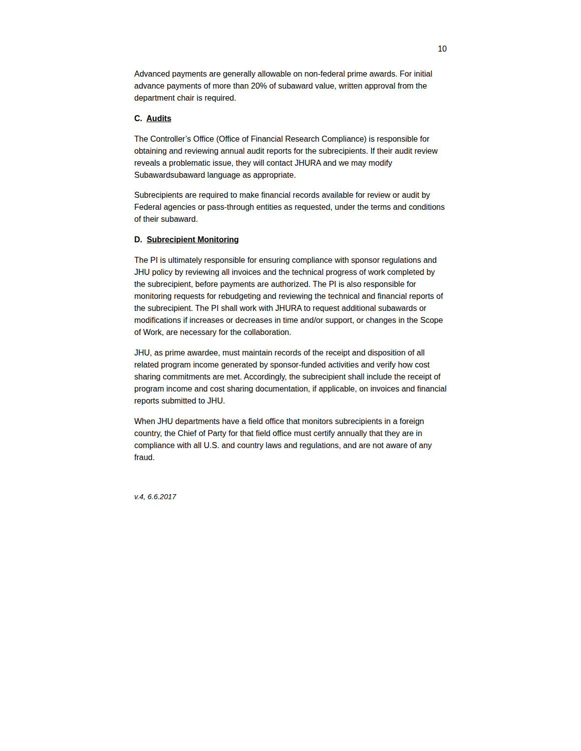10
Advanced payments are generally allowable on non-federal prime awards. For initial advance payments of more than 20% of subaward value, written approval from the department chair is required.
C. Audits
The Controller’s Office (Office of Financial Research Compliance) is responsible for obtaining and reviewing annual audit reports for the subrecipients. If their audit review reveals a problematic issue, they will contact JHURA and we may modify Subawardsubaward language as appropriate.
Subrecipients are required to make financial records available for review or audit by Federal agencies or pass-through entities as requested, under the terms and conditions of their subaward.
D. Subrecipient Monitoring
The PI is ultimately responsible for ensuring compliance with sponsor regulations and JHU policy by reviewing all invoices and the technical progress of work completed by the subrecipient, before payments are authorized. The PI is also responsible for monitoring requests for rebudgeting and reviewing the technical and financial reports of the subrecipient. The PI shall work with JHURA to request additional subawards or modifications if increases or decreases in time and/or support, or changes in the Scope of Work, are necessary for the collaboration.
JHU, as prime awardee, must maintain records of the receipt and disposition of all related program income generated by sponsor-funded activities and verify how cost sharing commitments are met. Accordingly, the subrecipient shall include the receipt of program income and cost sharing documentation, if applicable, on invoices and financial reports submitted to JHU.
When JHU departments have a field office that monitors subrecipients in a foreign country, the Chief of Party for that field office must certify annually that they are in compliance with all U.S. and country laws and regulations, and are not aware of any fraud.
v.4, 6.6.2017